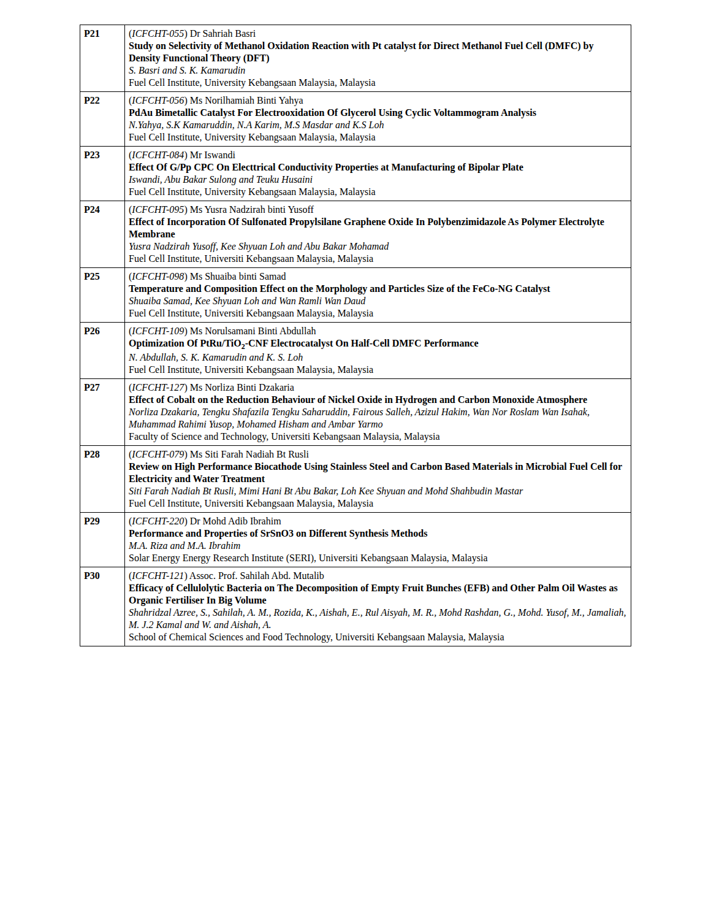| P21 | ( ICFCHT-055 ) Dr Sahriah Basri Study on Selectivity of Methanol Oxidation Reaction with Pt catalyst for Direct Methanol Fuel Cell (DMFC) by Density Functional Theory (DFT) S. Basri and S. K. Kamarudin Fuel Cell Institute, University Kebangsaan Malaysia, Malaysia |
| P22 | ( ICFCHT-056 ) Ms Norilhamiah Binti Yahya PdAu Bimetallic Catalyst For Electrooxidation Of Glycerol Using Cyclic Voltammogram Analysis N.Yahya, S.K Kamaruddin, N.A Karim, M.S Masdar and K.S Loh Fuel Cell Institute, University Kebangsaan Malaysia, Malaysia |
| P23 | ( ICFCHT-084 ) Mr Iswandi Effect Of G/Pp CPC On Electtrical Conductivity Properties at Manufacturing of Bipolar Plate Iswandi, Abu Bakar Sulong and Teuku Husaini Fuel Cell Institute, University Kebangsaan Malaysia, Malaysia |
| P24 | ( ICFCHT-095 ) Ms Yusra Nadzirah binti Yusoff Effect of Incorporation Of Sulfonated Propylsilane Graphene Oxide In Polybenzimidazole As Polymer Electrolyte Membrane Yusra Nadzirah Yusoff, Kee Shyuan Loh and Abu Bakar Mohamad Fuel Cell Institute, Universiti Kebangsaan Malaysia, Malaysia |
| P25 | ( ICFCHT-098 ) Ms Shuaiba binti Samad Temperature and Composition Effect on the Morphology and Particles Size of the FeCo-NG Catalyst Shuaiba Samad, Kee Shyuan Loh and Wan Ramli Wan Daud Fuel Cell Institute, Universiti Kebangsaan Malaysia, Malaysia |
| P26 | ( ICFCHT-109 ) Ms Norulsamani Binti Abdullah Optimization Of PtRu/TiO 2 -CNF Electrocatalyst On Half-Cell DMFC Performance N. Abdullah, S. K. Kamarudin and K. S. Loh Fuel Cell Institute, Universiti Kebangsaan Malaysia, Malaysia |
| P27 | ( ICFCHT-127 ) Ms Norliza Binti Dzakaria Effect of Cobalt on the Reduction Behaviour of Nickel Oxide in Hydrogen and Carbon Monoxide Atmosphere Norliza Dzakaria, Tengku Shafazila Tengku Saharuddin, Fairous Salleh, Azizul Hakim, Wan Nor Roslam Wan Isahak, Muhammad Rahimi Yusop, Mohamed Hisham and Ambar Yarmo Faculty of Science and Technology, Universiti Kebangsaan Malaysia, Malaysia |
| P28 | ( ICFCHT-079 ) Ms Siti Farah Nadiah Bt Rusli Review on High Performance Biocathode Using Stainless Steel and Carbon Based Materials in Microbial Fuel Cell for Electricity and Water Treatment Siti Farah Nadiah Bt Rusli, Mimi Hani Bt Abu Bakar, Loh Kee Shyuan and Mohd Shahbudin Mastar Fuel Cell Institute, Universiti Kebangsaan Malaysia, Malaysia |
| P29 | ( ICFCHT-220 ) Dr Mohd Adib Ibrahim Performance and Properties of SrSnO3 on Different Synthesis Methods M.A. Riza and M.A. Ibrahim Solar Energy Energy Research Institute (SERI), Universiti Kebangsaan Malaysia, Malaysia |
| P30 | ( ICFCHT-121 ) Assoc. Prof. Sahilah Abd. Mutalib Efficacy of Cellulolytic Bacteria on The Decomposition of Empty Fruit Bunches (EFB) and Other Palm Oil Wastes as Organic Fertiliser In Big Volume Shahridzal Azree, S., Sahilah, A. M., Rozida, K., Aishah, E., Rul Aisyah, M. R., Mohd Rashdan, G., Mohd. Yusof, M., Jamaliah, M. J.2 Kamal and W. and Aishah, A. School of Chemical Sciences and Food Technology, Universiti Kebangsaan Malaysia, Malaysia |